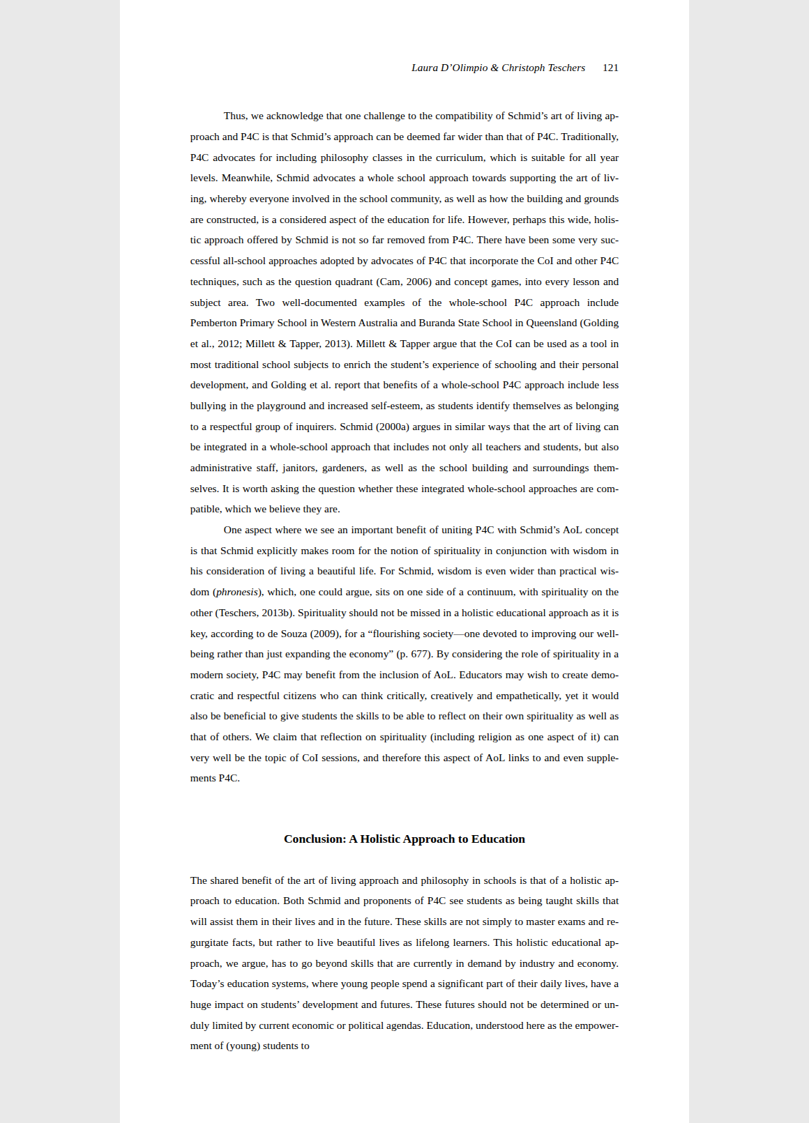Laura D’Olimpio & Christoph Teschers 121
Thus, we acknowledge that one challenge to the compatibility of Schmid’s art of living approach and P4C is that Schmid’s approach can be deemed far wider than that of P4C. Traditionally, P4C advocates for including philosophy classes in the curriculum, which is suitable for all year levels. Meanwhile, Schmid advocates a whole school approach towards supporting the art of living, whereby everyone involved in the school community, as well as how the building and grounds are constructed, is a considered aspect of the education for life. However, perhaps this wide, holistic approach offered by Schmid is not so far removed from P4C. There have been some very successful all-school approaches adopted by advocates of P4C that incorporate the CoI and other P4C techniques, such as the question quadrant (Cam, 2006) and concept games, into every lesson and subject area. Two well-documented examples of the whole-school P4C approach include Pemberton Primary School in Western Australia and Buranda State School in Queensland (Golding et al., 2012; Millett & Tapper, 2013). Millett & Tapper argue that the CoI can be used as a tool in most traditional school subjects to enrich the student’s experience of schooling and their personal development, and Golding et al. report that benefits of a whole-school P4C approach include less bullying in the playground and increased self-esteem, as students identify themselves as belonging to a respectful group of inquirers. Schmid (2000a) argues in similar ways that the art of living can be integrated in a whole-school approach that includes not only all teachers and students, but also administrative staff, janitors, gardeners, as well as the school building and surroundings themselves. It is worth asking the question whether these integrated whole-school approaches are compatible, which we believe they are.
One aspect where we see an important benefit of uniting P4C with Schmid’s AoL concept is that Schmid explicitly makes room for the notion of spirituality in conjunction with wisdom in his consideration of living a beautiful life. For Schmid, wisdom is even wider than practical wisdom (phronesis), which, one could argue, sits on one side of a continuum, with spirituality on the other (Teschers, 2013b). Spirituality should not be missed in a holistic educational approach as it is key, according to de Souza (2009), for a “flourishing society—one devoted to improving our wellbeing rather than just expanding the economy” (p. 677). By considering the role of spirituality in a modern society, P4C may benefit from the inclusion of AoL. Educators may wish to create democratic and respectful citizens who can think critically, creatively and empathetically, yet it would also be beneficial to give students the skills to be able to reflect on their own spirituality as well as that of others. We claim that reflection on spirituality (including religion as one aspect of it) can very well be the topic of CoI sessions, and therefore this aspect of AoL links to and even supplements P4C.
Conclusion: A Holistic Approach to Education
The shared benefit of the art of living approach and philosophy in schools is that of a holistic approach to education. Both Schmid and proponents of P4C see students as being taught skills that will assist them in their lives and in the future. These skills are not simply to master exams and regurgitate facts, but rather to live beautiful lives as lifelong learners. This holistic educational approach, we argue, has to go beyond skills that are currently in demand by industry and economy. Today’s education systems, where young people spend a significant part of their daily lives, have a huge impact on students’ development and futures. These futures should not be determined or unduly limited by current economic or political agendas. Education, understood here as the empowerment of (young) students to